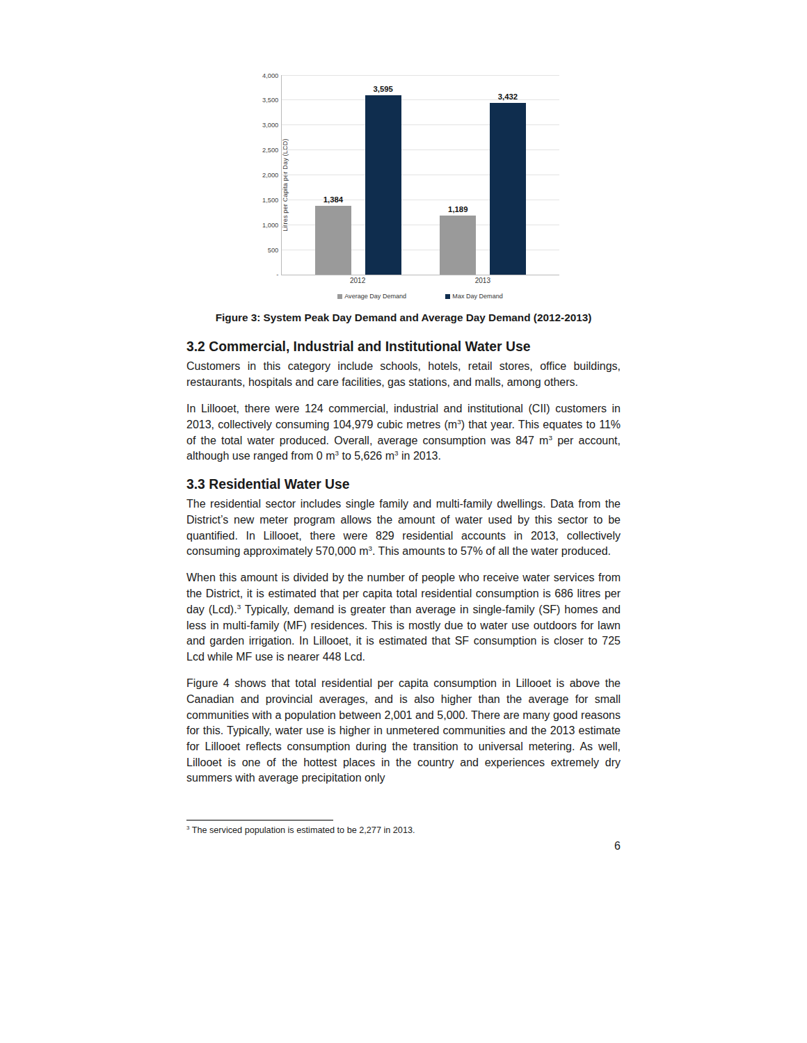Litres per Capita per Day (LCD)
4,000
3,500
3,000
2,500
2,000
1,500
1,000
500
-
1,384
3,595
1,189
3,432
2012 2013
Average Day Demand Max Day Demand
Figure 3: System Peak Day Demand and Average Day Demand (2012-2013)
3.2 Commercial, Industrial and Institutional Water Use
Customers in this category include schools, hotels, retail stores, office buildings, restaurants, hospitals and care facilities, gas stations, and malls, among others.
In Lillooet, there were 124 commercial, industrial and institutional (CII) customers in 2013, collectively consuming 104,979 cubic metres (m3) that year. This equates to 11% of the total water produced. Overall, average consumption was 847 m3 per account, although use ranged from 0 m3 to 5,626 m3 in 2013.
3.3 Residential Water Use
The residential sector includes single family and multi-family dwellings. Data from the District’s new meter program allows the amount of water used by this sector to be quantified. In Lillooet, there were 829 residential accounts in 2013, collectively consuming approximately 570,000 m3. This amounts to 57% of all the water produced.
When this amount is divided by the number of people who receive water services from the District, it is estimated that per capita total residential consumption is 686 litres per day (Lcd).3 Typically, demand is greater than average in single-family (SF) homes and less in multi-family (MF) residences. This is mostly due to water use outdoors for lawn and garden irrigation. In Lillooet, it is estimated that SF consumption is closer to 725 Lcd while MF use is nearer 448 Lcd.
Figure 4 shows that total residential per capita consumption in Lillooet is above the Canadian and provincial averages, and is also higher than the average for small communities with a population between 2,001 and 5,000. There are many good reasons for this. Typically, water use is higher in unmetered communities and the 2013 estimate for Lillooet reflects consumption during the transition to universal metering. As well, Lillooet is one of the hottest places in the country and experiences extremely dry summers with average precipitation only
3 The serviced population is estimated to be 2,277 in 2013.
6